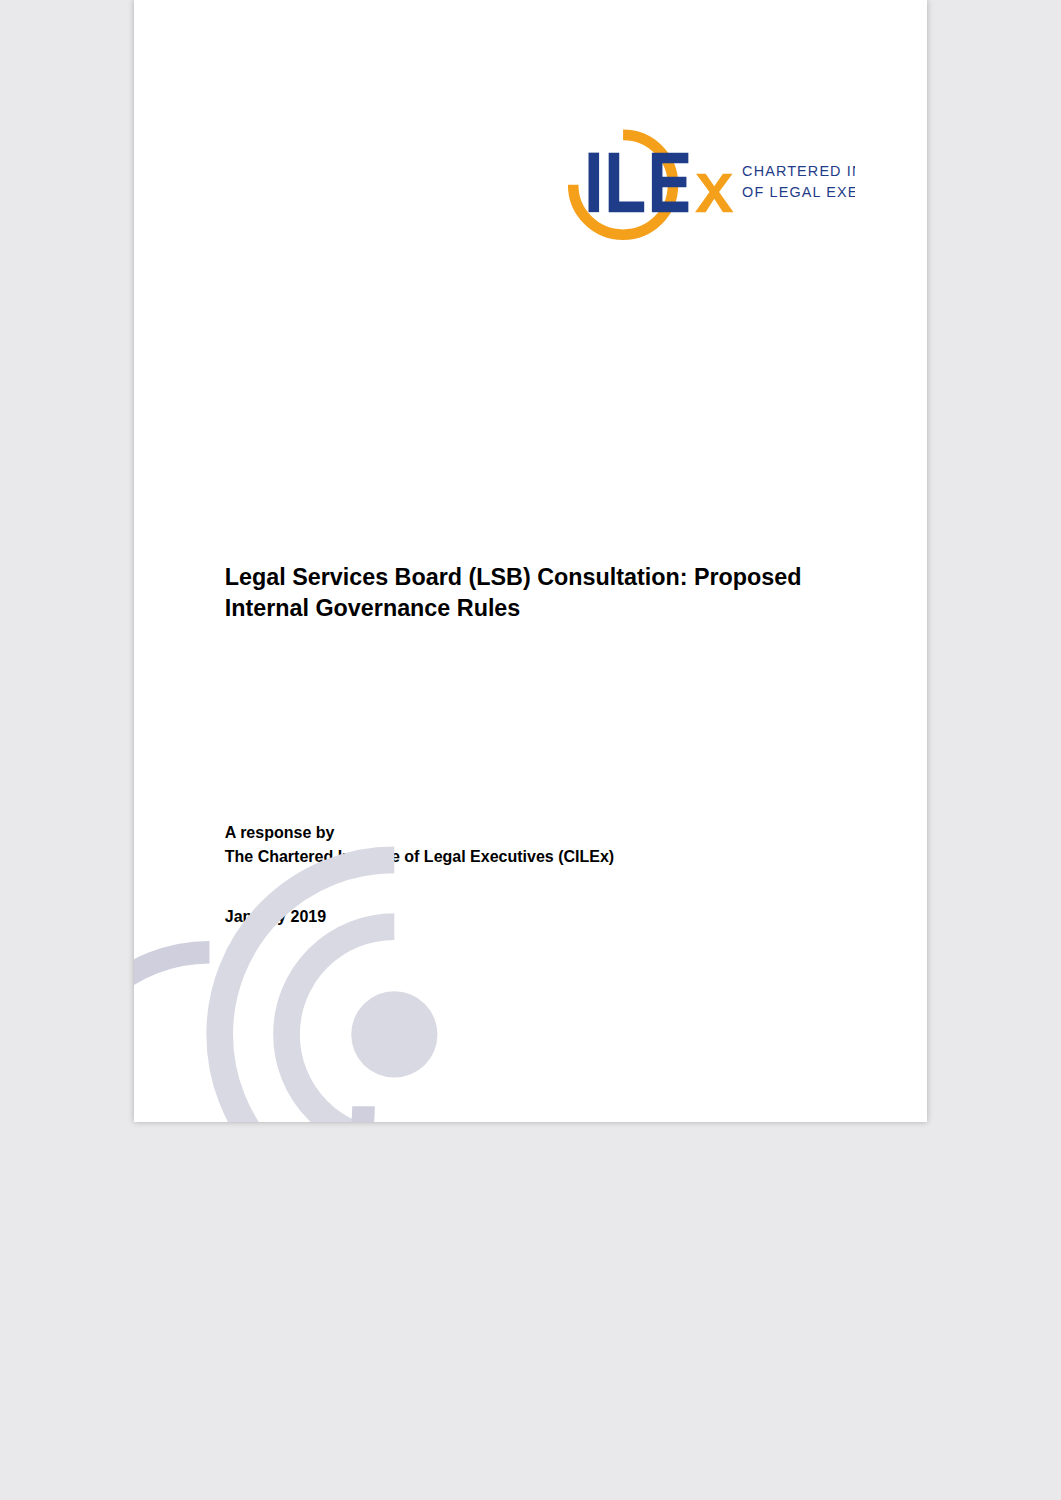CILEx — Chartered Institute of Legal Executives CHARTERED INSTITUTE OF LEGAL EXECUTIVES
Legal Services Board (LSB) Consultation: Proposed Internal Governance Rules
A response by
The Chartered Institute of Legal Executives (CILEx)
January 2019